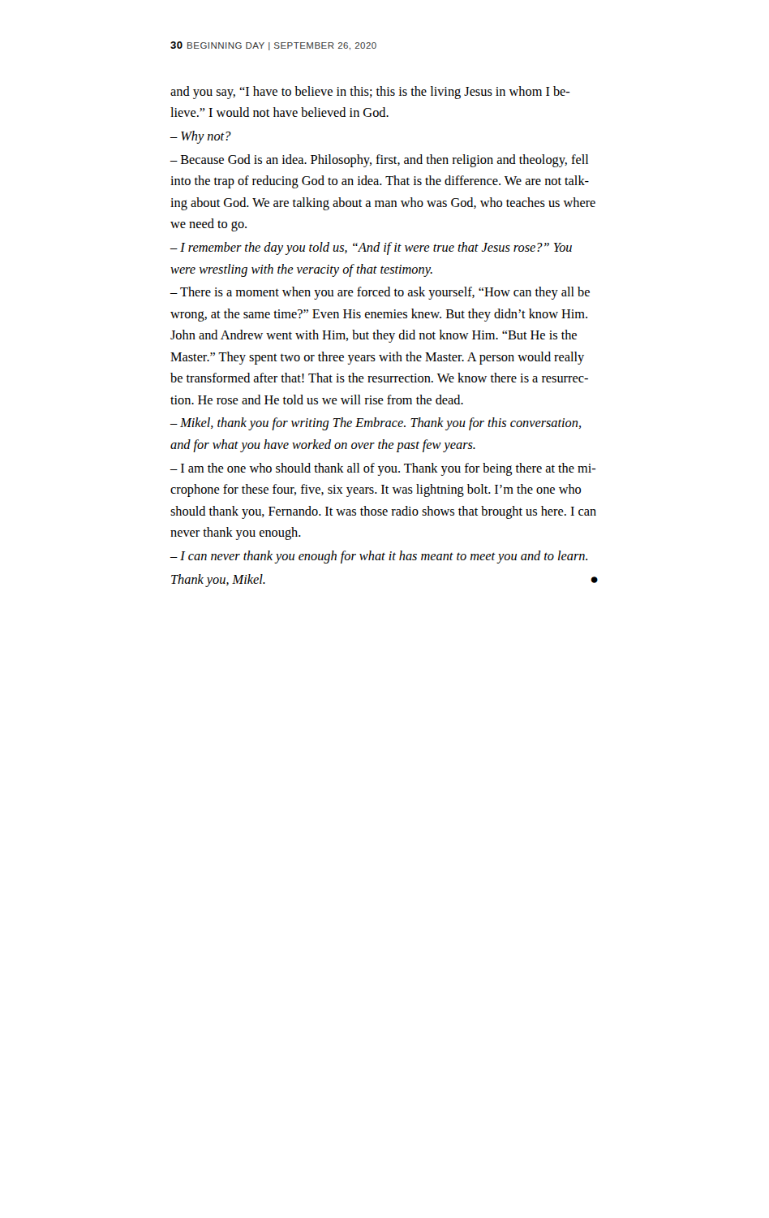30 Beginning Day | September 26, 2020
and you say, “I have to believe in this; this is the living Jesus in whom I believe.” I would not have believed in God.
– Why not?
– Because God is an idea. Philosophy, first, and then religion and theology, fell into the trap of reducing God to an idea. That is the difference. We are not talking about God. We are talking about a man who was God, who teaches us where we need to go.
– I remember the day you told us, “And if it were true that Jesus rose?” You were wrestling with the veracity of that testimony.
– There is a moment when you are forced to ask yourself, “How can they all be wrong, at the same time?” Even His enemies knew. But they didn’t know Him. John and Andrew went with Him, but they did not know Him. “But He is the Master.” They spent two or three years with the Master. A person would really be transformed after that! That is the resurrection. We know there is a resurrection. He rose and He told us we will rise from the dead.
– Mikel, thank you for writing The Embrace. Thank you for this conversation, and for what you have worked on over the past few years.
– I am the one who should thank all of you. Thank you for being there at the microphone for these four, five, six years. It was lightning bolt. I’m the one who should thank you, Fernando. It was those radio shows that brought us here. I can never thank you enough.
– I can never thank you enough for what it has meant to meet you and to learn.
Thank you, Mikel.●